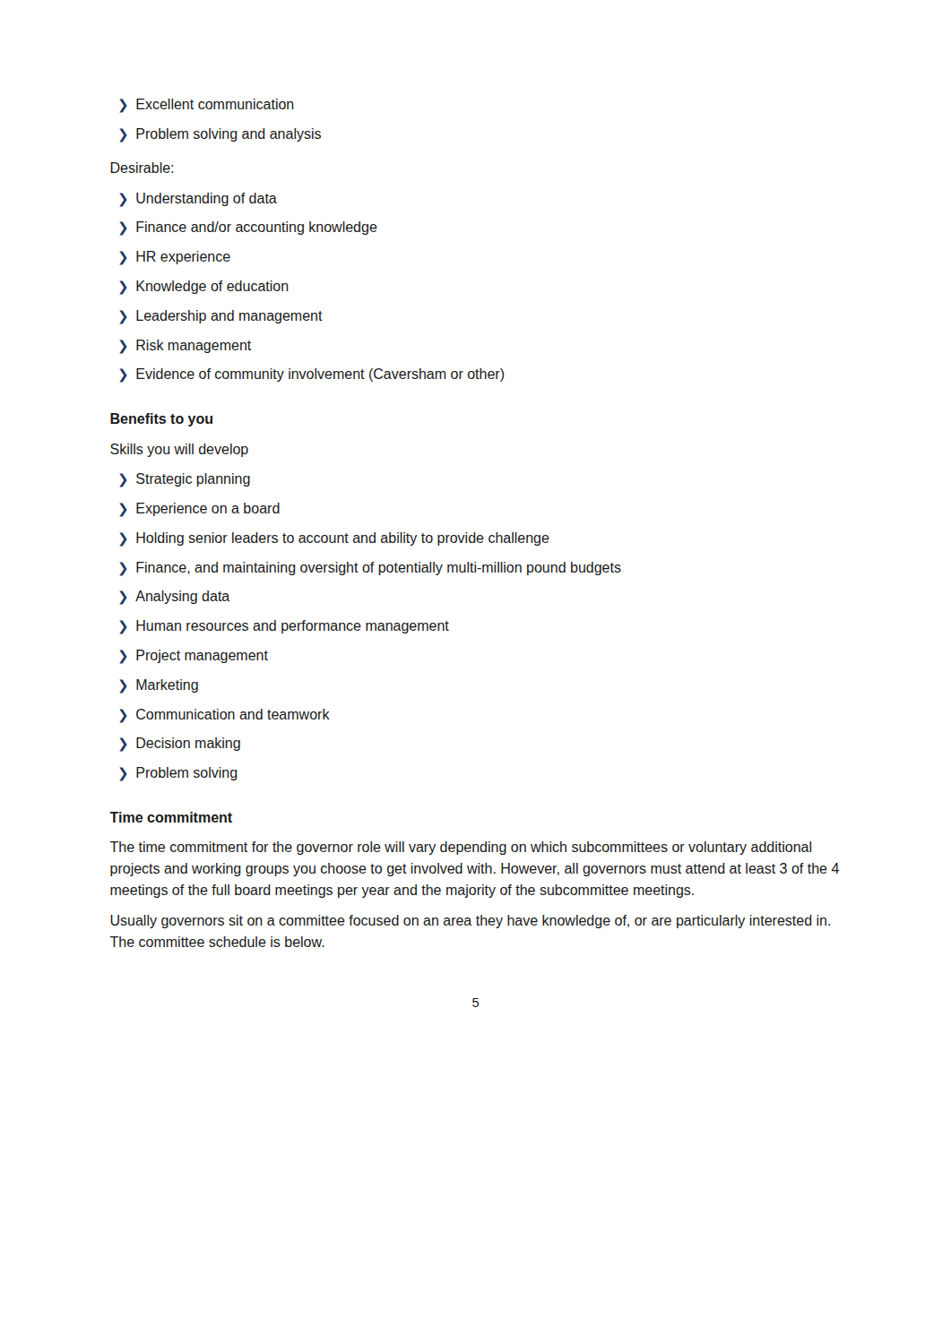Excellent communication
Problem solving and analysis
Desirable:
Understanding of data
Finance and/or accounting knowledge
HR experience
Knowledge of education
Leadership and management
Risk management
Evidence of community involvement (Caversham or other)
Benefits to you
Skills you will develop
Strategic planning
Experience on a board
Holding senior leaders to account and ability to provide challenge
Finance, and maintaining oversight of potentially multi-million pound budgets
Analysing data
Human resources and performance management
Project management
Marketing
Communication and teamwork
Decision making
Problem solving
Time commitment
The time commitment for the governor role will vary depending on which subcommittees or voluntary additional projects and working groups you choose to get involved with. However, all governors must attend at least 3 of the 4 meetings of the full board meetings per year and the majority of the subcommittee meetings.
Usually governors sit on a committee focused on an area they have knowledge of, or are particularly interested in. The committee schedule is below.
5